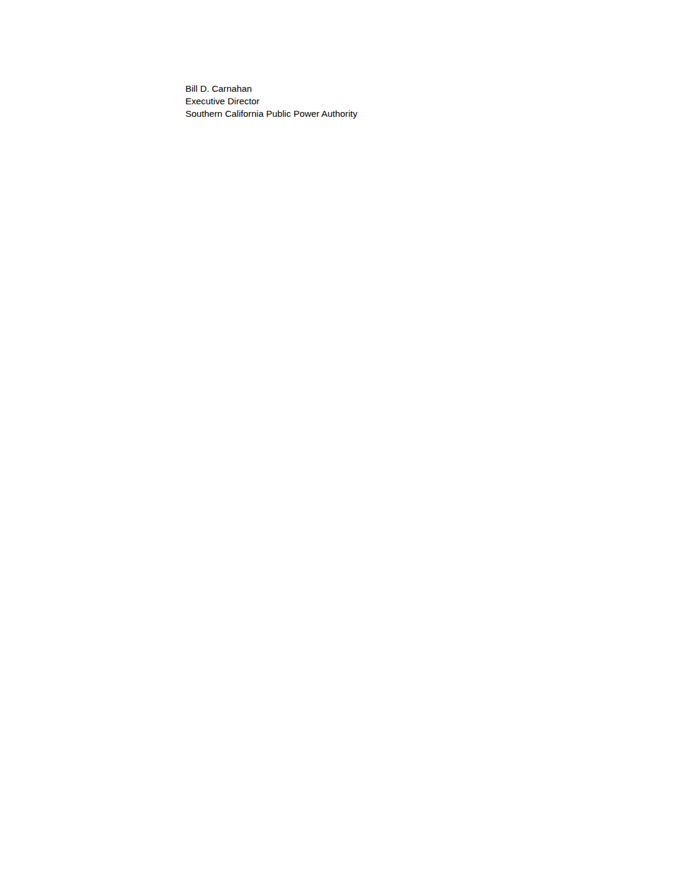Bill D. Carnahan
Executive Director
Southern California Public Power Authority